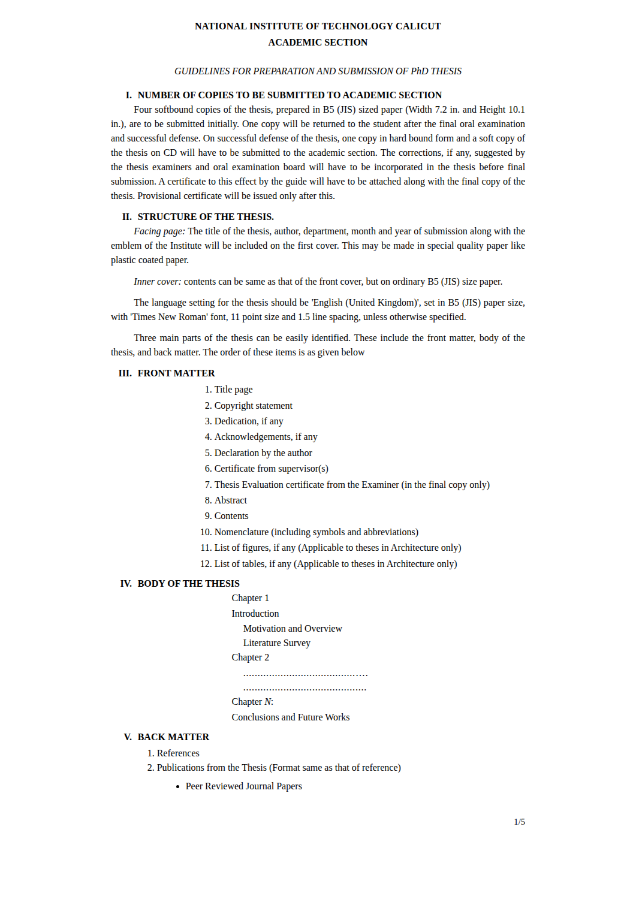NATIONAL INSTITUTE OF TECHNOLOGY CALICUT
ACADEMIC SECTION
GUIDELINES FOR PREPARATION AND SUBMISSION OF PhD THESIS
I. NUMBER OF COPIES TO BE SUBMITTED TO ACADEMIC SECTION
Four softbound copies of the thesis, prepared in B5 (JIS) sized paper (Width 7.2 in. and Height 10.1 in.), are to be submitted initially. One copy will be returned to the student after the final oral examination and successful defense. On successful defense of the thesis, one copy in hard bound form and a soft copy of the thesis on CD will have to be submitted to the academic section. The corrections, if any, suggested by the thesis examiners and oral examination board will have to be incorporated in the thesis before final submission. A certificate to this effect by the guide will have to be attached along with the final copy of the thesis. Provisional certificate will be issued only after this.
II. STRUCTURE OF THE THESIS.
Facing page: The title of the thesis, author, department, month and year of submission along with the emblem of the Institute will be included on the first cover. This may be made in special quality paper like plastic coated paper.
Inner cover: contents can be same as that of the front cover, but on ordinary B5 (JIS) size paper.
The language setting for the thesis should be 'English (United Kingdom)', set in B5 (JIS) paper size, with 'Times New Roman' font, 11 point size and 1.5 line spacing, unless otherwise specified.
Three main parts of the thesis can be easily identified. These include the front matter, body of the thesis, and back matter. The order of these items is as given below
III. FRONT MATTER
Title page
Copyright statement
Dedication, if any
Acknowledgements, if any
Declaration by the author
Certificate from supervisor(s)
Thesis Evaluation certificate from the Examiner (in the final copy only)
Abstract
Contents
Nomenclature (including symbols and abbreviations)
List of figures, if any (Applicable to theses in Architecture only)
List of tables, if any (Applicable to theses in Architecture only)
IV. BODY OF THE THESIS
Chapter 1
Introduction
Motivation and Overview
Literature Survey
Chapter 2
.......................................….
...........................................
Chapter N:
Conclusions and Future Works
V. BACK MATTER
References
Publications from the Thesis (Format same as that of reference)
Peer Reviewed Journal Papers
1/5